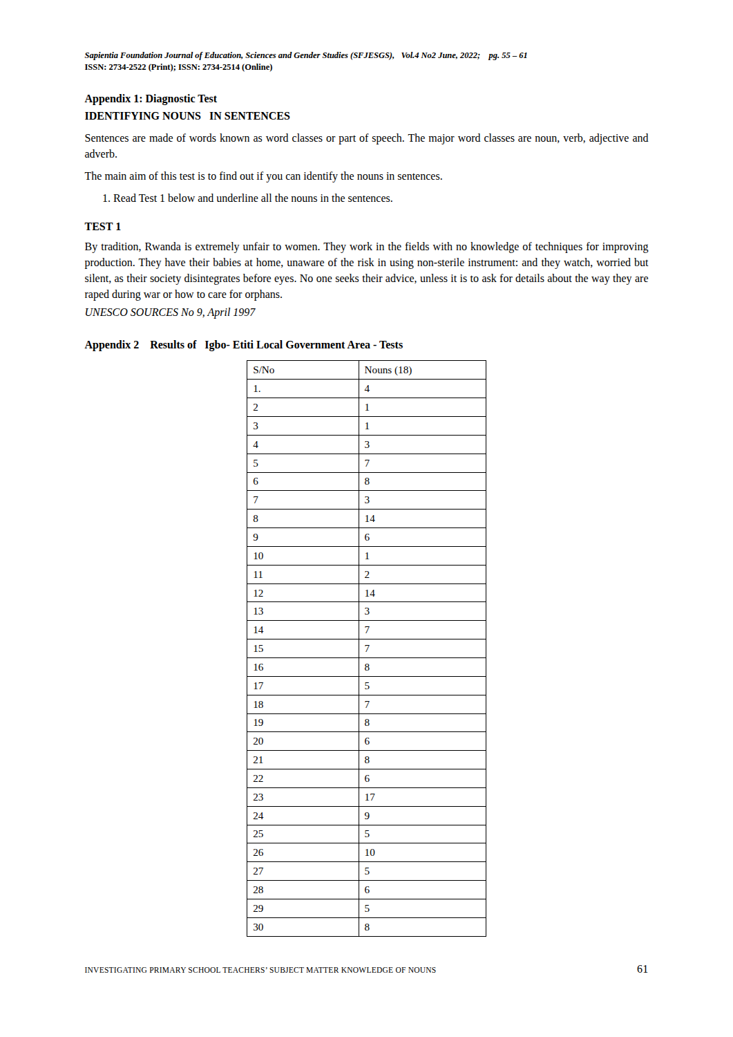Sapientia Foundation Journal of Education, Sciences and Gender Studies (SFJESGS), Vol.4 No2 June, 2022; pg. 55 – 61
ISSN: 2734-2522 (Print); ISSN: 2734-2514 (Online)
Appendix 1: Diagnostic Test
IDENTIFYING NOUNS IN SENTENCES
Sentences are made of words known as word classes or part of speech. The major word classes are noun, verb, adjective and adverb.
The main aim of this test is to find out if you can identify the nouns in sentences.
Read Test 1 below and underline all the nouns in the sentences.
TEST 1
By tradition, Rwanda is extremely unfair to women. They work in the fields with no knowledge of techniques for improving production. They have their babies at home, unaware of the risk in using non-sterile instrument: and they watch, worried but silent, as their society disintegrates before eyes. No one seeks their advice, unless it is to ask for details about the way they are raped during war or how to care for orphans.
UNESCO SOURCES No 9, April 1997
Appendix 2 Results of Igbo- Etiti Local Government Area - Tests
| S/No | Nouns (18) |
| --- | --- |
| 1. | 4 |
| 2 | 1 |
| 3 | 1 |
| 4 | 3 |
| 5 | 7 |
| 6 | 8 |
| 7 | 3 |
| 8 | 14 |
| 9 | 6 |
| 10 | 1 |
| 11 | 2 |
| 12 | 14 |
| 13 | 3 |
| 14 | 7 |
| 15 | 7 |
| 16 | 8 |
| 17 | 5 |
| 18 | 7 |
| 19 | 8 |
| 20 | 6 |
| 21 | 8 |
| 22 | 6 |
| 23 | 17 |
| 24 | 9 |
| 25 | 5 |
| 26 | 10 |
| 27 | 5 |
| 28 | 6 |
| 29 | 5 |
| 30 | 8 |
INVESTIGATING PRIMARY SCHOOL TEACHERS’ SUBJECT MATTER KNOWLEDGE OF NOUNS 61